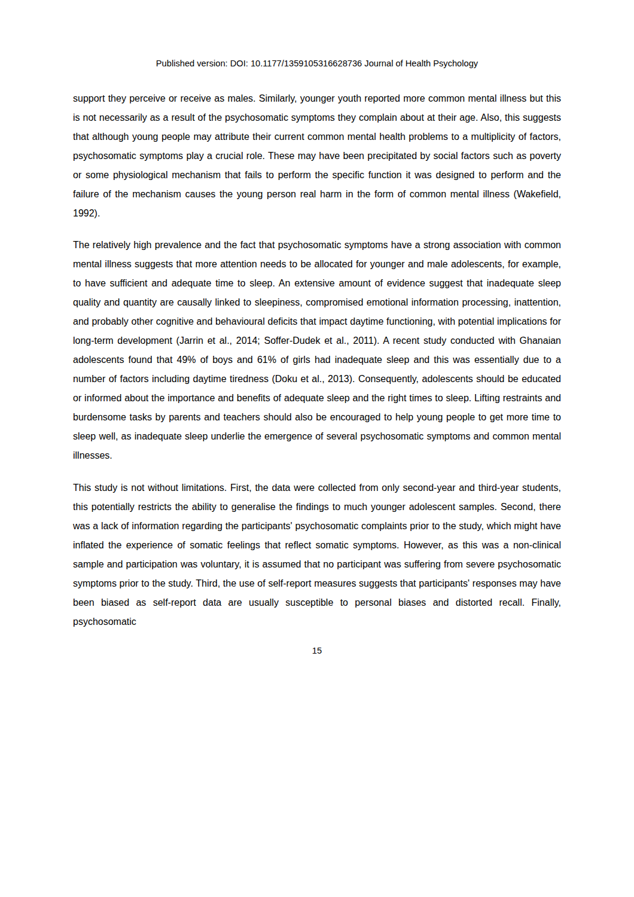Published version: DOI: 10.1177/1359105316628736 Journal of Health Psychology
support they perceive or receive as males. Similarly, younger youth reported more common mental illness but this is not necessarily as a result of the psychosomatic symptoms they complain about at their age. Also, this suggests that although young people may attribute their current common mental health problems to a multiplicity of factors, psychosomatic symptoms play a crucial role. These may have been precipitated by social factors such as poverty or some physiological mechanism that fails to perform the specific function it was designed to perform and the failure of the mechanism causes the young person real harm in the form of common mental illness (Wakefield, 1992).
The relatively high prevalence and the fact that psychosomatic symptoms have a strong association with common mental illness suggests that more attention needs to be allocated for younger and male adolescents, for example, to have sufficient and adequate time to sleep. An extensive amount of evidence suggest that inadequate sleep quality and quantity are causally linked to sleepiness, compromised emotional information processing, inattention, and probably other cognitive and behavioural deficits that impact daytime functioning, with potential implications for long-term development (Jarrin et al., 2014; Soffer-Dudek et al., 2011). A recent study conducted with Ghanaian adolescents found that 49% of boys and 61% of girls had inadequate sleep and this was essentially due to a number of factors including daytime tiredness (Doku et al., 2013). Consequently, adolescents should be educated or informed about the importance and benefits of adequate sleep and the right times to sleep. Lifting restraints and burdensome tasks by parents and teachers should also be encouraged to help young people to get more time to sleep well, as inadequate sleep underlie the emergence of several psychosomatic symptoms and common mental illnesses.
This study is not without limitations. First, the data were collected from only second-year and third-year students, this potentially restricts the ability to generalise the findings to much younger adolescent samples. Second, there was a lack of information regarding the participants' psychosomatic complaints prior to the study, which might have inflated the experience of somatic feelings that reflect somatic symptoms. However, as this was a non-clinical sample and participation was voluntary, it is assumed that no participant was suffering from severe psychosomatic symptoms prior to the study. Third, the use of self-report measures suggests that participants' responses may have been biased as self-report data are usually susceptible to personal biases and distorted recall. Finally, psychosomatic
15